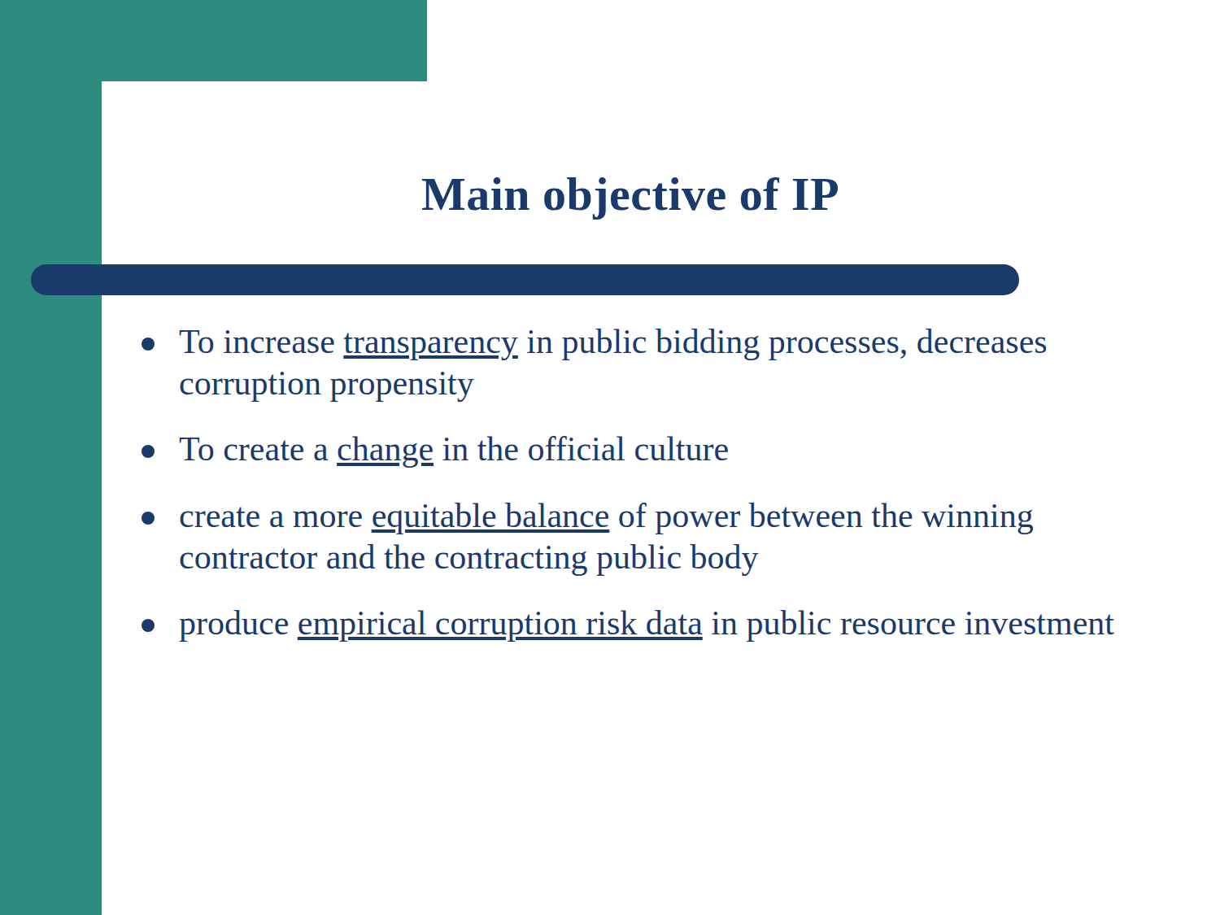Main objective of IP
To increase transparency in public bidding processes, decreases corruption propensity
To create a change in the official culture
create a more equitable balance of power between the winning contractor and the contracting public body
produce empirical corruption risk data in public resource investment